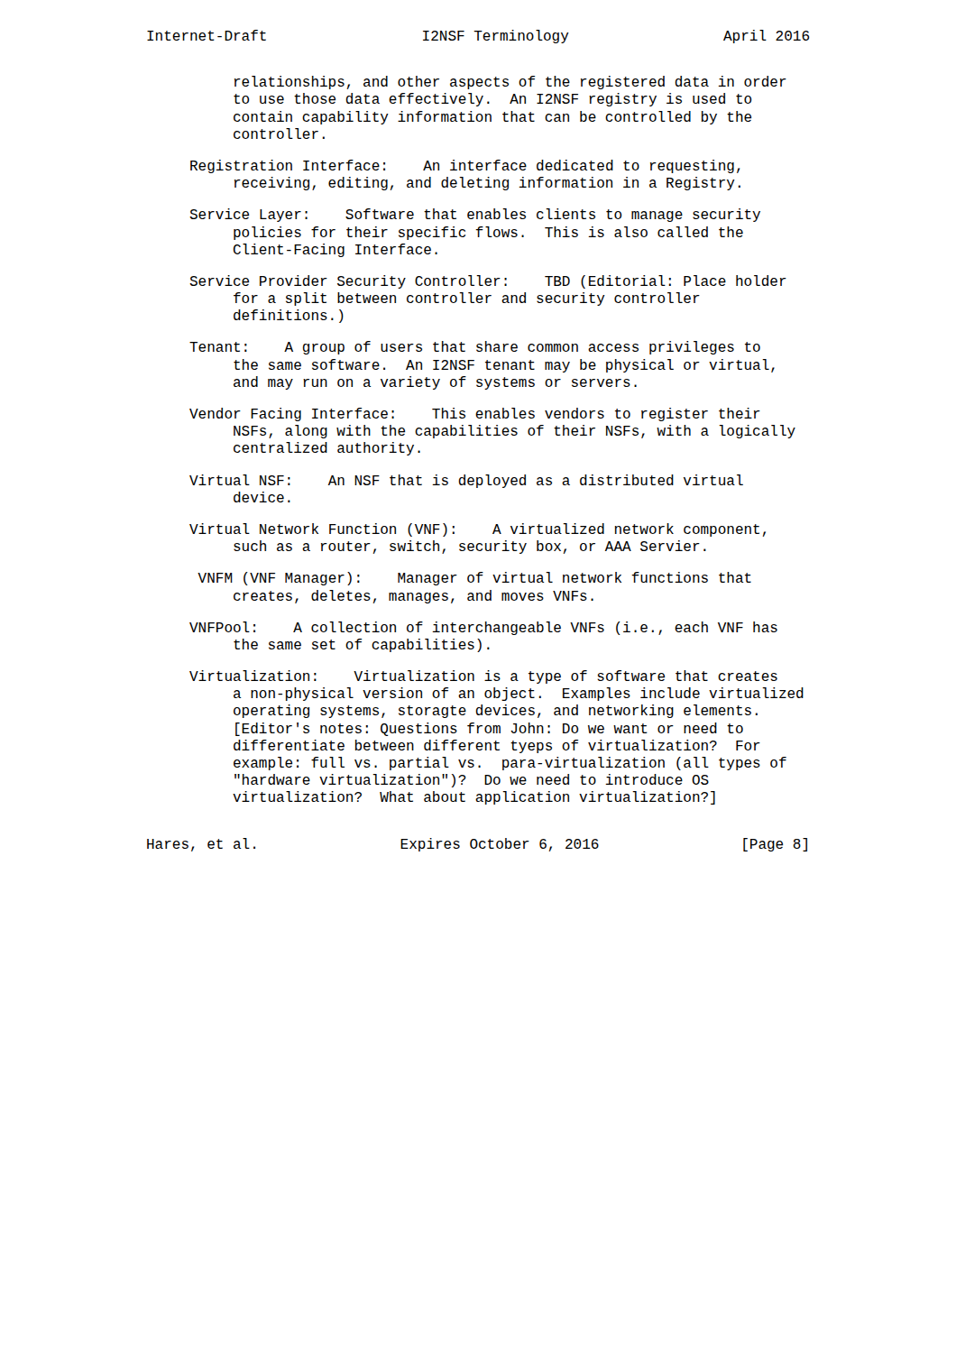Internet-Draft I2NSF Terminology April 2016
relationships, and other aspects of the registered data in order to use those data effectively. An I2NSF registry is used to contain capability information that can be controlled by the controller.
Registration Interface: An interface dedicated to requesting,
receiving, editing, and deleting information in a Registry.
Service Layer: Software that enables clients to manage security
policies for their specific flows. This is also called the Client-Facing Interface.
Service Provider Security Controller: TBD (Editorial: Place holder
for a split between controller and security controller definitions.)
Tenant: A group of users that share common access privileges to
the same software. An I2NSF tenant may be physical or virtual, and may run on a variety of systems or servers.
Vendor Facing Interface: This enables vendors to register their
NSFs, along with the capabilities of their NSFs, with a logically centralized authority.
Virtual NSF: An NSF that is deployed as a distributed virtual
device.
Virtual Network Function (VNF): A virtualized network component,
such as a router, switch, security box, or AAA Servier.
VNFM (VNF Manager): Manager of virtual network functions that
creates, deletes, manages, and moves VNFs.
VNFPool: A collection of interchangeable VNFs (i.e., each VNF has
the same set of capabilities).
Virtualization: Virtualization is a type of software that creates
a non-physical version of an object. Examples include virtualized operating systems, storagte devices, and networking elements. [Editor's notes: Questions from John: Do we want or need to differentiate between different tyeps of virtualization? For example: full vs. partial vs. para-virtualization (all types of "hardware virtualization")? Do we need to introduce OS virtualization? What about application virtualization?]
Hares, et al. Expires October 6, 2016 [Page 8]